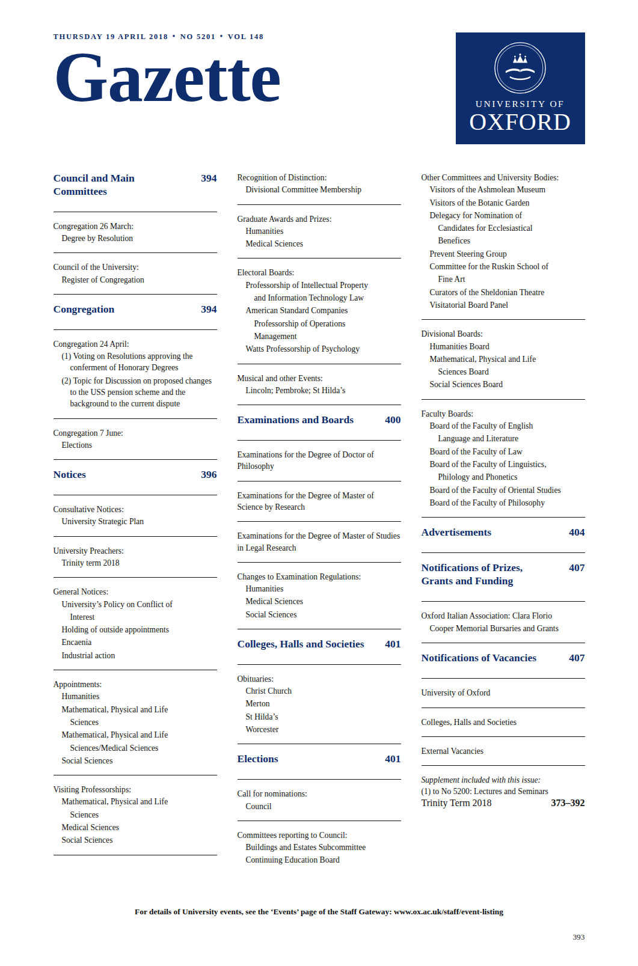Thursday 19 April 2018•No 5201•Vol 148
Gazette
University of
Oxford
Council and Main
Committees 394
Congregation 26 March:
Degree by Resolution
Council of the University:
Register of Congregation
Congregation 394
Congregation 24 April:
(1) Voting on Resolutions approving the conferment of Honorary Degrees
(2) Topic for Discussion on proposed changes to the USS pension scheme and the background to the current dispute
Congregation 7 June:
Elections
Notices 396
Consultative Notices:
University Strategic Plan
University Preachers:
Trinity term 2018
General Notices:
University’s Policy on Conflict of
Interest
Holding of outside appointments
Encaenia
Industrial action
Appointments:
Humanities
Mathematical, Physical and Life
Sciences
Mathematical, Physical and Life
Sciences/Medical Sciences
Social Sciences
Visiting Professorships:
Mathematical, Physical and Life
Sciences
Medical Sciences
Social Sciences
Recognition of Distinction:
Divisional Committee Membership
Graduate Awards and Prizes:
Humanities
Medical Sciences
Electoral Boards:
Professorship of Intellectual Property
and Information Technology Law
American Standard Companies
Professorship of Operations
Management
Watts Professorship of Psychology
Musical and other Events:
Lincoln; Pembroke; St Hilda’s
Examinations and Boards 400
Examinations for the Degree of Doctor of Philosophy
Examinations for the Degree of Master of Science by Research
Examinations for the Degree of Master of Studies in Legal Research
Changes to Examination Regulations:
Humanities
Medical Sciences
Social Sciences
Colleges, Halls and Societies 401
Obituaries:
Christ Church
Merton
St Hilda’s
Worcester
Elections 401
Call for nominations:
Council
Committees reporting to Council:
Buildings and Estates Subcommittee
Continuing Education Board
Other Committees and University Bodies:
Visitors of the Ashmolean Museum
Visitors of the Botanic Garden
Delegacy for Nomination of
Candidates for Ecclesiastical
Benefices
Prevent Steering Group
Committee for the Ruskin School of
Fine Art
Curators of the Sheldonian Theatre
Visitatorial Board Panel
Divisional Boards:
Humanities Board
Mathematical, Physical and Life
Sciences Board
Social Sciences Board
Faculty Boards:
Board of the Faculty of English
Language and Literature
Board of the Faculty of Law
Board of the Faculty of Linguistics,
Philology and Phonetics
Board of the Faculty of Oriental Studies
Board of the Faculty of Philosophy
Advertisements 404
Notifications of Prizes,
Grants and Funding 407
Oxford Italian Association: Clara Florio
Cooper Memorial Bursaries and Grants
Notifications of Vacancies 407
University of Oxford
Colleges, Halls and Societies
External Vacancies
Supplement included with this issue:
(1) to No 5200: Lectures and Seminars
Trinity Term 2018 373–392
For details of University events, see the ‘Events’ page of the Staff Gateway: www.ox.ac.uk/staff/event-listing
393